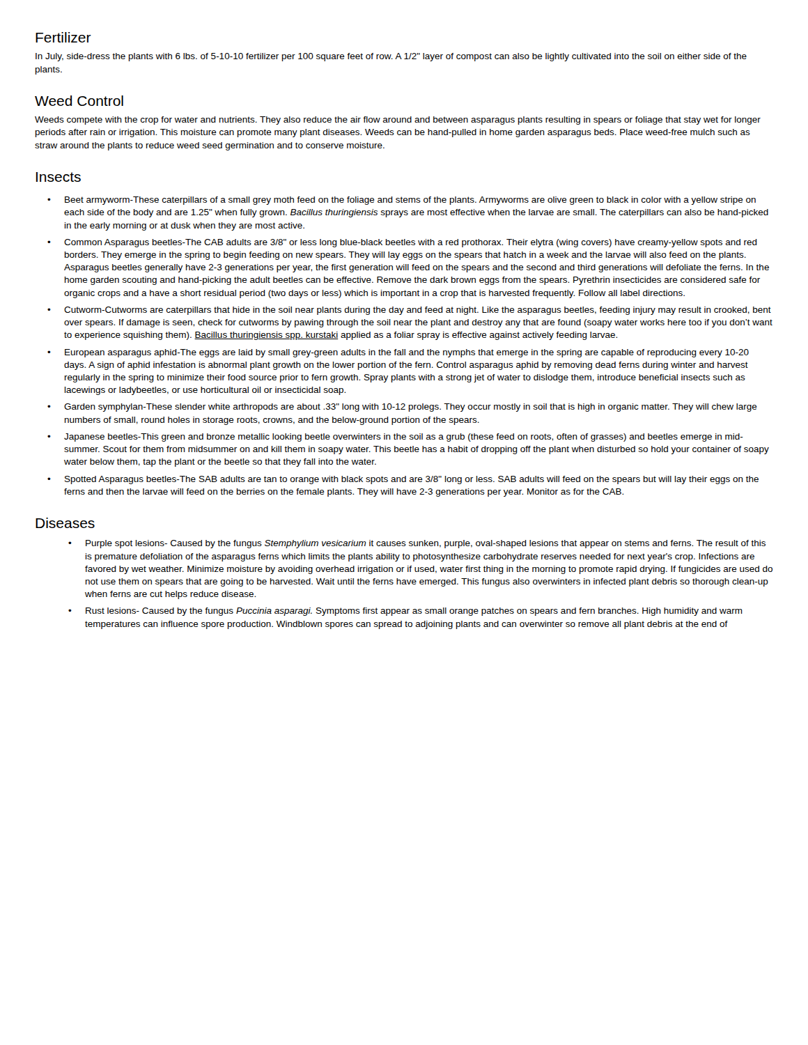Fertilizer
In July, side-dress the plants with 6 lbs. of 5-10-10 fertilizer per 100 square feet of row. A 1/2" layer of compost can also be lightly cultivated into the soil on either side of the plants.
Weed Control
Weeds compete with the crop for water and nutrients. They also reduce the air flow around and between asparagus plants resulting in spears or foliage that stay wet for longer periods after rain or irrigation. This moisture can promote many plant diseases. Weeds can be hand-pulled in home garden asparagus beds. Place weed-free mulch such as straw around the plants to reduce weed seed germination and to conserve moisture.
Insects
Beet armyworm-These caterpillars of a small grey moth feed on the foliage and stems of the plants. Armyworms are olive green to black in color with a yellow stripe on each side of the body and are 1.25" when fully grown. Bacillus thuringiensis sprays are most effective when the larvae are small. The caterpillars can also be hand-picked in the early morning or at dusk when they are most active.
Common Asparagus beetles-The CAB adults are 3/8" or less long blue-black beetles with a red prothorax. Their elytra (wing covers) have creamy-yellow spots and red borders. They emerge in the spring to begin feeding on new spears. They will lay eggs on the spears that hatch in a week and the larvae will also feed on the plants. Asparagus beetles generally have 2-3 generations per year, the first generation will feed on the spears and the second and third generations will defoliate the ferns. In the home garden scouting and hand-picking the adult beetles can be effective. Remove the dark brown eggs from the spears. Pyrethrin insecticides are considered safe for organic crops and a have a short residual period (two days or less) which is important in a crop that is harvested frequently. Follow all label directions.
Cutworm-Cutworms are caterpillars that hide in the soil near plants during the day and feed at night. Like the asparagus beetles, feeding injury may result in crooked, bent over spears. If damage is seen, check for cutworms by pawing through the soil near the plant and destroy any that are found (soapy water works here too if you don’t want to experience squishing them). Bacillus thuringiensis spp. kurstaki applied as a foliar spray is effective against actively feeding larvae.
European asparagus aphid-The eggs are laid by small grey-green adults in the fall and the nymphs that emerge in the spring are capable of reproducing every 10-20 days. A sign of aphid infestation is abnormal plant growth on the lower portion of the fern. Control asparagus aphid by removing dead ferns during winter and harvest regularly in the spring to minimize their food source prior to fern growth. Spray plants with a strong jet of water to dislodge them, introduce beneficial insects such as lacewings or ladybeetles, or use horticultural oil or insecticidal soap.
Garden symphylan-These slender white arthropods are about .33" long with 10-12 prolegs. They occur mostly in soil that is high in organic matter. They will chew large numbers of small, round holes in storage roots, crowns, and the below-ground portion of the spears.
Japanese beetles-This green and bronze metallic looking beetle overwinters in the soil as a grub (these feed on roots, often of grasses) and beetles emerge in mid-summer. Scout for them from midsummer on and kill them in soapy water. This beetle has a habit of dropping off the plant when disturbed so hold your container of soapy water below them, tap the plant or the beetle so that they fall into the water.
Spotted Asparagus beetles-The SAB adults are tan to orange with black spots and are 3/8" long or less. SAB adults will feed on the spears but will lay their eggs on the ferns and then the larvae will feed on the berries on the female plants. They will have 2-3 generations per year. Monitor as for the CAB.
Diseases
Purple spot lesions- Caused by the fungus Stemphylium vesicarium it causes sunken, purple, oval-shaped lesions that appear on stems and ferns. The result of this is premature defoliation of the asparagus ferns which limits the plants ability to photosynthesize carbohydrate reserves needed for next year's crop. Infections are favored by wet weather. Minimize moisture by avoiding overhead irrigation or if used, water first thing in the morning to promote rapid drying. If fungicides are used do not use them on spears that are going to be harvested. Wait until the ferns have emerged. This fungus also overwinters in infected plant debris so thorough clean-up when ferns are cut helps reduce disease.
Rust lesions- Caused by the fungus Puccinia asparagi. Symptoms first appear as small orange patches on spears and fern branches. High humidity and warm temperatures can influence spore production. Windblown spores can spread to adjoining plants and can overwinter so remove all plant debris at the end of